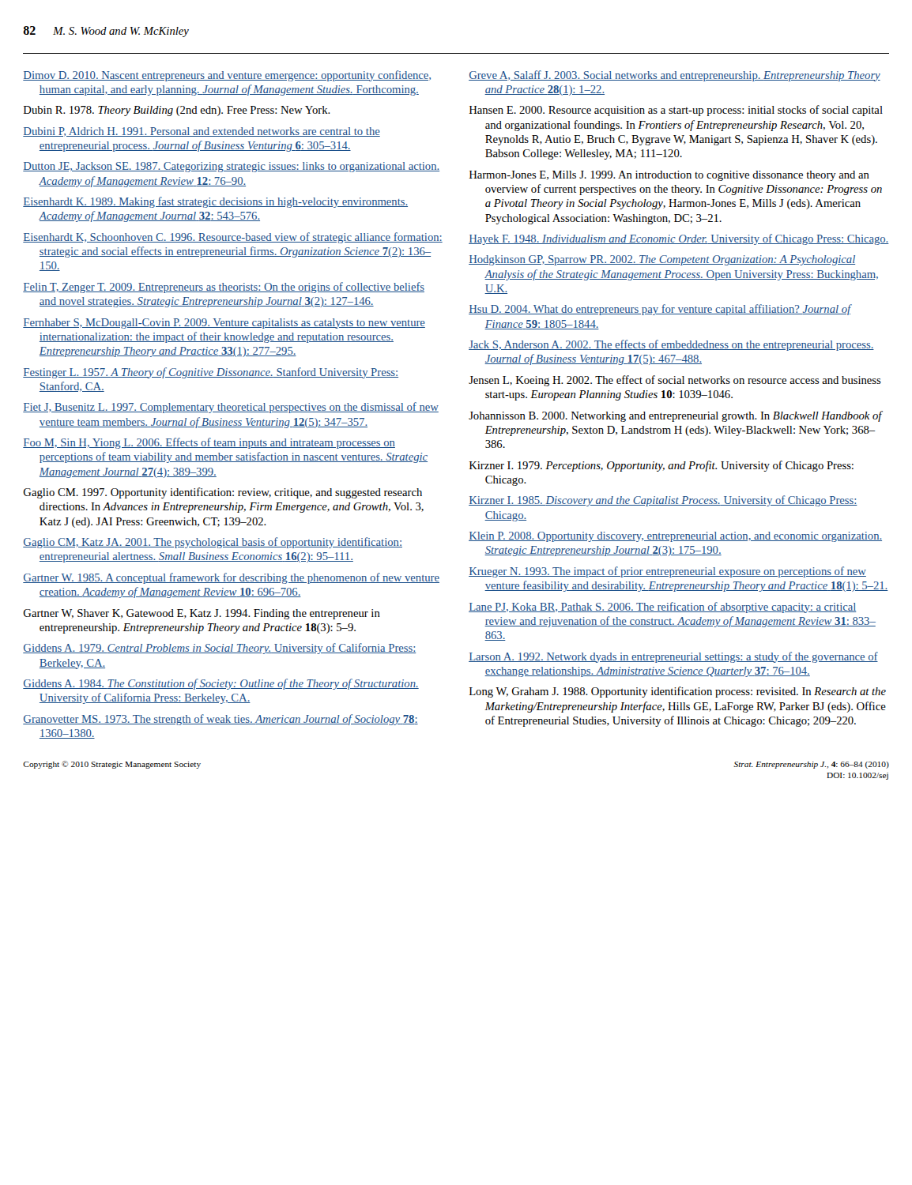82 M. S. Wood and W. McKinley
Dimov D. 2010. Nascent entrepreneurs and venture emergence: opportunity confidence, human capital, and early planning. Journal of Management Studies. Forthcoming.
Dubin R. 1978. Theory Building (2nd edn). Free Press: New York.
Dubini P, Aldrich H. 1991. Personal and extended networks are central to the entrepreneurial process. Journal of Business Venturing 6: 305–314.
Dutton JE, Jackson SE. 1987. Categorizing strategic issues: links to organizational action. Academy of Management Review 12: 76–90.
Eisenhardt K. 1989. Making fast strategic decisions in high-velocity environments. Academy of Management Journal 32: 543–576.
Eisenhardt K, Schoonhoven C. 1996. Resource-based view of strategic alliance formation: strategic and social effects in entrepreneurial firms. Organization Science 7(2): 136–150.
Felin T, Zenger T. 2009. Entrepreneurs as theorists: On the origins of collective beliefs and novel strategies. Strategic Entrepreneurship Journal 3(2): 127–146.
Fernhaber S, McDougall-Covin P. 2009. Venture capitalists as catalysts to new venture internationalization: the impact of their knowledge and reputation resources. Entrepreneurship Theory and Practice 33(1): 277–295.
Festinger L. 1957. A Theory of Cognitive Dissonance. Stanford University Press: Stanford, CA.
Fiet J, Busenitz L. 1997. Complementary theoretical perspectives on the dismissal of new venture team members. Journal of Business Venturing 12(5): 347–357.
Foo M, Sin H, Yiong L. 2006. Effects of team inputs and intrateam processes on perceptions of team viability and member satisfaction in nascent ventures. Strategic Management Journal 27(4): 389–399.
Gaglio CM. 1997. Opportunity identification: review, critique, and suggested research directions. In Advances in Entrepreneurship, Firm Emergence, and Growth, Vol. 3, Katz J (ed). JAI Press: Greenwich, CT; 139–202.
Gaglio CM, Katz JA. 2001. The psychological basis of opportunity identification: entrepreneurial alertness. Small Business Economics 16(2): 95–111.
Gartner W. 1985. A conceptual framework for describing the phenomenon of new venture creation. Academy of Management Review 10: 696–706.
Gartner W, Shaver K, Gatewood E, Katz J. 1994. Finding the entrepreneur in entrepreneurship. Entrepreneurship Theory and Practice 18(3): 5–9.
Giddens A. 1979. Central Problems in Social Theory. University of California Press: Berkeley, CA.
Giddens A. 1984. The Constitution of Society: Outline of the Theory of Structuration. University of California Press: Berkeley, CA.
Granovetter MS. 1973. The strength of weak ties. American Journal of Sociology 78: 1360–1380.
Greve A, Salaff J. 2003. Social networks and entrepreneurship. Entrepreneurship Theory and Practice 28(1): 1–22.
Hansen E. 2000. Resource acquisition as a start-up process: initial stocks of social capital and organizational foundings. In Frontiers of Entrepreneurship Research, Vol. 20, Reynolds R, Autio E, Bruch C, Bygrave W, Manigart S, Sapienza H, Shaver K (eds). Babson College: Wellesley, MA; 111–120.
Harmon-Jones E, Mills J. 1999. An introduction to cognitive dissonance theory and an overview of current perspectives on the theory. In Cognitive Dissonance: Progress on a Pivotal Theory in Social Psychology, Harmon-Jones E, Mills J (eds). American Psychological Association: Washington, DC; 3–21.
Hayek F. 1948. Individualism and Economic Order. University of Chicago Press: Chicago.
Hodgkinson GP, Sparrow PR. 2002. The Competent Organization: A Psychological Analysis of the Strategic Management Process. Open University Press: Buckingham, U.K.
Hsu D. 2004. What do entrepreneurs pay for venture capital affiliation? Journal of Finance 59: 1805–1844.
Jack S, Anderson A. 2002. The effects of embeddedness on the entrepreneurial process. Journal of Business Venturing 17(5): 467–488.
Jensen L, Koeing H. 2002. The effect of social networks on resource access and business start-ups. European Planning Studies 10: 1039–1046.
Johannisson B. 2000. Networking and entrepreneurial growth. In Blackwell Handbook of Entrepreneurship, Sexton D, Landstrom H (eds). Wiley-Blackwell: New York; 368–386.
Kirzner I. 1979. Perceptions, Opportunity, and Profit. University of Chicago Press: Chicago.
Kirzner I. 1985. Discovery and the Capitalist Process. University of Chicago Press: Chicago.
Klein P. 2008. Opportunity discovery, entrepreneurial action, and economic organization. Strategic Entrepreneurship Journal 2(3): 175–190.
Krueger N. 1993. The impact of prior entrepreneurial exposure on perceptions of new venture feasibility and desirability. Entrepreneurship Theory and Practice 18(1): 5–21.
Lane PJ, Koka BR, Pathak S. 2006. The reification of absorptive capacity: a critical review and rejuvenation of the construct. Academy of Management Review 31: 833–863.
Larson A. 1992. Network dyads in entrepreneurial settings: a study of the governance of exchange relationships. Administrative Science Quarterly 37: 76–104.
Long W, Graham J. 1988. Opportunity identification process: revisited. In Research at the Marketing/Entrepreneurship Interface, Hills GE, LaForge RW, Parker BJ (eds). Office of Entrepreneurial Studies, University of Illinois at Chicago: Chicago; 209–220.
Copyright © 2010 Strategic Management Society
Strat. Entrepreneurship J., 4: 66–84 (2010)
DOI: 10.1002/sej